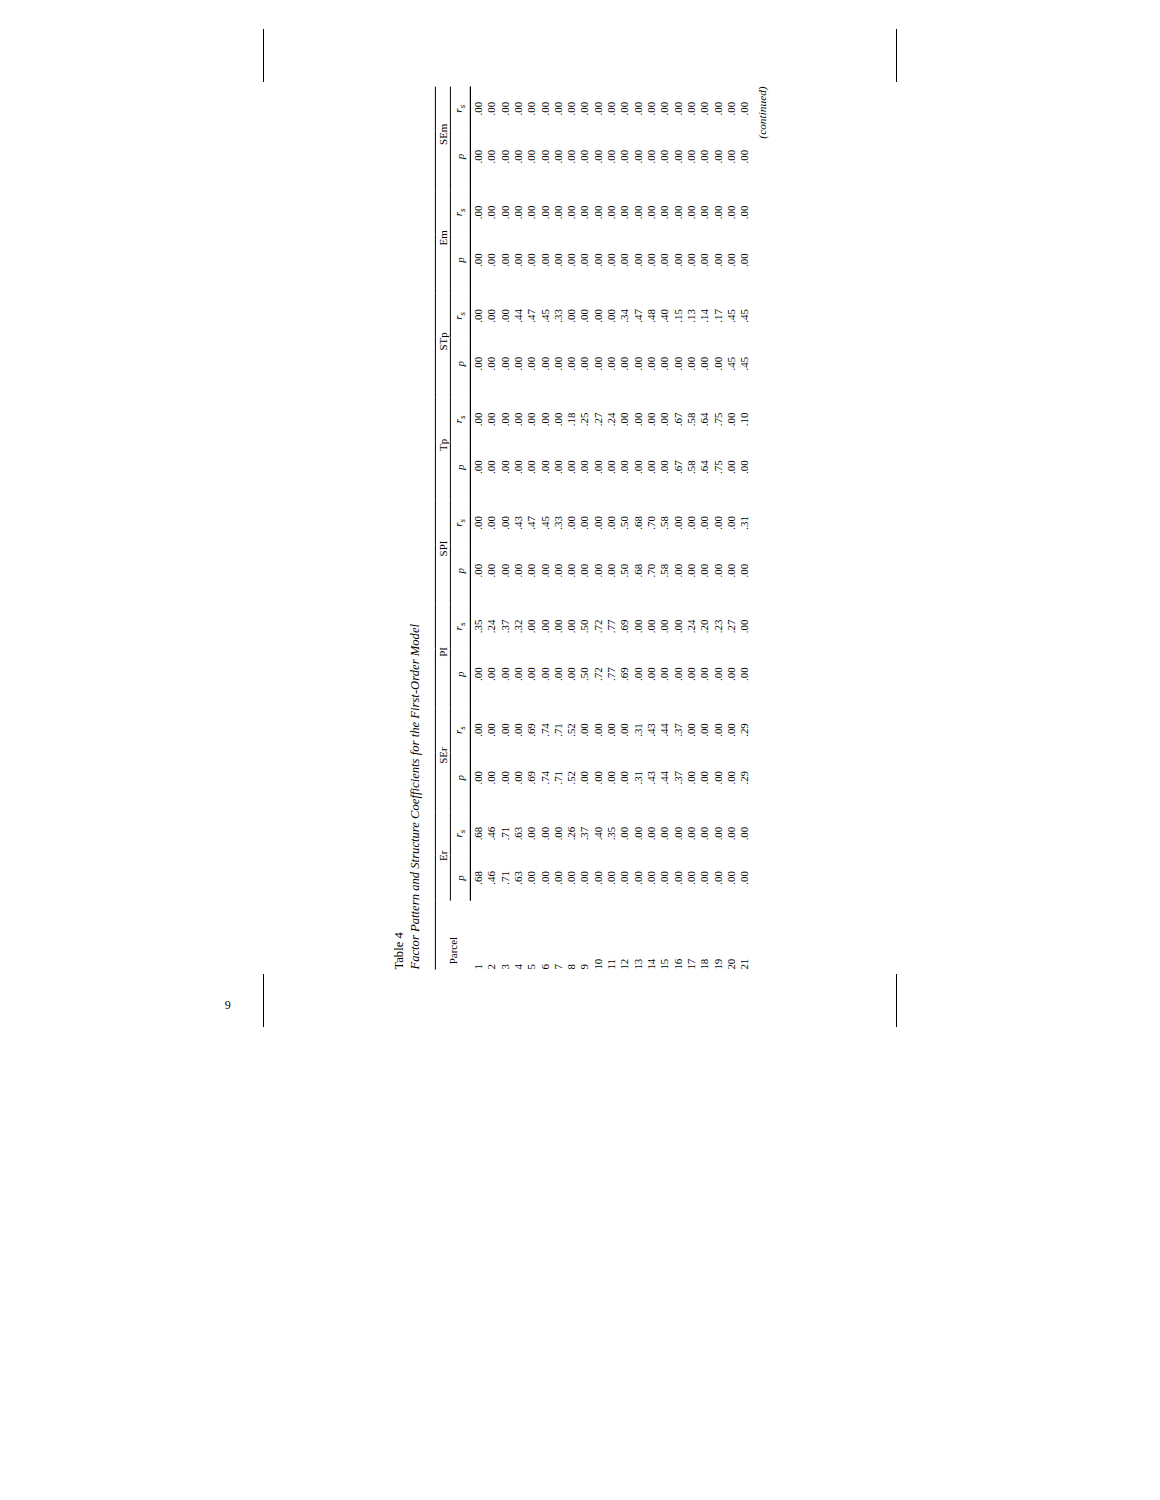Table 4 Factor Pattern and Structure Coefficients for the First-Order Model
| Parcel | Er | SEr | PI | SPI | Tp | STp | Em | SEm |
| --- | --- | --- | --- | --- | --- | --- | --- | --- |
| p | r s | p | r s | p | r s | p | r s | p | r s | p | r s | p | r s | p | r s |
| 1 | .68 | .68 | .00 | .00 | .00 | .35 | .00 | .00 | .00 | .00 | .00 | .00 | .00 | .00 | .00 | .00 |
| 2 | .46 | .46 | .00 | .00 | .00 | .24 | .00 | .00 | .00 | .00 | .00 | .00 | .00 | .00 | .00 | .00 |
| 3 | .71 | .71 | .00 | .00 | .00 | .37 | .00 | .00 | .00 | .00 | .00 | .00 | .00 | .00 | .00 | .00 |
| 4 | .63 | .63 | .00 | .00 | .00 | .32 | .00 | .43 | .00 | .00 | .00 | .44 | .00 | .00 | .00 | .00 |
| 5 | .00 | .00 | .69 | .69 | .00 | .00 | .00 | .47 | .00 | .00 | .00 | .47 | .00 | .00 | .00 | .00 |
| 6 | .00 | .00 | .74 | .74 | .00 | .00 | .00 | .45 | .00 | .00 | .00 | .45 | .00 | .00 | .00 | .00 |
| 7 | .00 | .00 | .71 | .71 | .00 | .00 | .00 | .33 | .00 | .00 | .00 | .33 | .00 | .00 | .00 | .00 |
| 8 | .00 | .26 | .52 | .52 | .00 | .00 | .00 | .00 | .00 | .18 | .00 | .00 | .00 | .00 | .00 | .00 |
| 9 | .00 | .37 | .00 | .00 | .50 | .50 | .00 | .00 | .00 | .25 | .00 | .00 | .00 | .00 | .00 | .00 |
| 10 | .00 | .40 | .00 | .00 | .72 | .72 | .00 | .00 | .00 | .27 | .00 | .00 | .00 | .00 | .00 | .00 |
| 11 | .00 | .35 | .00 | .00 | .77 | .77 | .00 | .00 | .00 | .24 | .00 | .00 | .00 | .00 | .00 | .00 |
| 12 | .00 | .00 | .00 | .00 | .69 | .69 | .50 | .50 | .00 | .00 | .00 | .34 | .00 | .00 | .00 | .00 |
| 13 | .00 | .00 | .31 | .31 | .00 | .00 | .68 | .68 | .00 | .00 | .00 | .47 | .00 | .00 | .00 | .00 |
| 14 | .00 | .00 | .43 | .43 | .00 | .00 | .70 | .70 | .00 | .00 | .00 | .48 | .00 | .00 | .00 | .00 |
| 15 | .00 | .00 | .44 | .44 | .00 | .00 | .58 | .58 | .00 | .00 | .00 | .40 | .00 | .00 | .00 | .00 |
| 16 | .00 | .00 | .37 | .37 | .00 | .00 | .00 | .00 | .67 | .67 | .00 | .15 | .00 | .00 | .00 | .00 |
| 17 | .00 | .00 | .00 | .00 | .00 | .24 | .00 | .00 | .58 | .58 | .00 | .13 | .00 | .00 | .00 | .00 |
| 18 | .00 | .00 | .00 | .00 | .00 | .20 | .00 | .00 | .64 | .64 | .00 | .14 | .00 | .00 | .00 | .00 |
| 19 | .00 | .00 | .00 | .00 | .00 | .23 | .00 | .00 | .75 | .75 | .00 | .17 | .00 | .00 | .00 | .00 |
| 20 | .00 | .00 | .00 | .00 | .00 | .27 | .00 | .00 | .00 | .00 | .45 | .45 | .00 | .00 | .00 | .00 |
| 21 | .00 | .00 | .29 | .29 | .00 | .00 | .00 | .31 | .00 | .10 | .45 | .45 | .00 | .00 | .00 | .00 |
(continued)
9